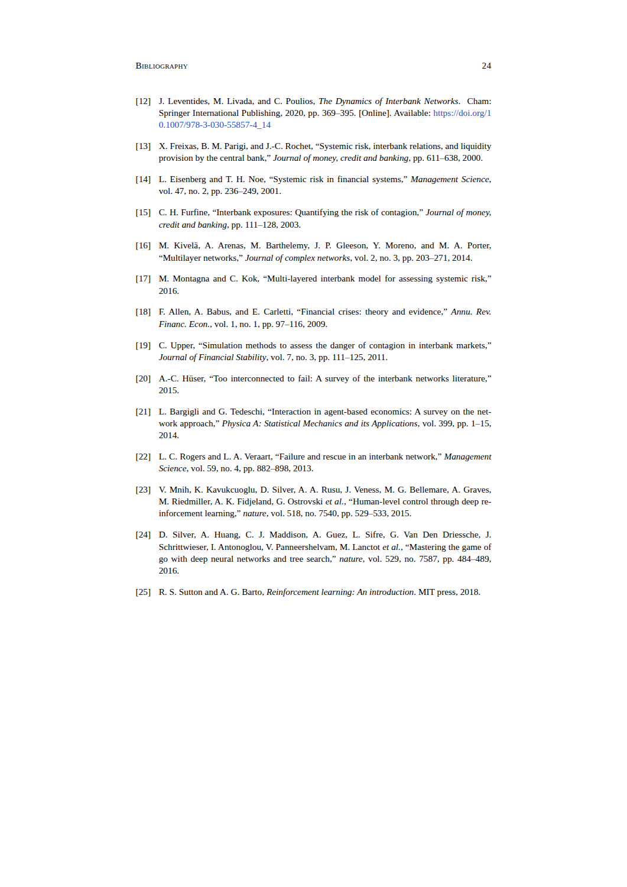Bibliography 24
[12] J. Leventides, M. Livada, and C. Poulios, The Dynamics of Interbank Networks. Cham: Springer International Publishing, 2020, pp. 369–395. [Online]. Available: https://doi.org/10.1007/978-3-030-55857-4_14
[13] X. Freixas, B. M. Parigi, and J.-C. Rochet, “Systemic risk, interbank relations, and liquidity provision by the central bank,” Journal of money, credit and banking, pp. 611–638, 2000.
[14] L. Eisenberg and T. H. Noe, “Systemic risk in financial systems,” Management Science, vol. 47, no. 2, pp. 236–249, 2001.
[15] C. H. Furfine, “Interbank exposures: Quantifying the risk of contagion,” Journal of money, credit and banking, pp. 111–128, 2003.
[16] M. Kivelä, A. Arenas, M. Barthelemy, J. P. Gleeson, Y. Moreno, and M. A. Porter, “Multilayer networks,” Journal of complex networks, vol. 2, no. 3, pp. 203–271, 2014.
[17] M. Montagna and C. Kok, “Multi-layered interbank model for assessing systemic risk,” 2016.
[18] F. Allen, A. Babus, and E. Carletti, “Financial crises: theory and evidence,” Annu. Rev. Financ. Econ., vol. 1, no. 1, pp. 97–116, 2009.
[19] C. Upper, “Simulation methods to assess the danger of contagion in interbank markets,” Journal of Financial Stability, vol. 7, no. 3, pp. 111–125, 2011.
[20] A.-C. Hüser, “Too interconnected to fail: A survey of the interbank networks literature,” 2015.
[21] L. Bargigli and G. Tedeschi, “Interaction in agent-based economics: A survey on the network approach,” Physica A: Statistical Mechanics and its Applications, vol. 399, pp. 1–15, 2014.
[22] L. C. Rogers and L. A. Veraart, “Failure and rescue in an interbank network,” Management Science, vol. 59, no. 4, pp. 882–898, 2013.
[23] V. Mnih, K. Kavukcuoglu, D. Silver, A. A. Rusu, J. Veness, M. G. Bellemare, A. Graves, M. Riedmiller, A. K. Fidjeland, G. Ostrovski et al., “Human-level control through deep reinforcement learning,” nature, vol. 518, no. 7540, pp. 529–533, 2015.
[24] D. Silver, A. Huang, C. J. Maddison, A. Guez, L. Sifre, G. Van Den Driessche, J. Schrittwieser, I. Antonoglou, V. Panneershelvam, M. Lanctot et al., “Mastering the game of go with deep neural networks and tree search,” nature, vol. 529, no. 7587, pp. 484–489, 2016.
[25] R. S. Sutton and A. G. Barto, Reinforcement learning: An introduction. MIT press, 2018.